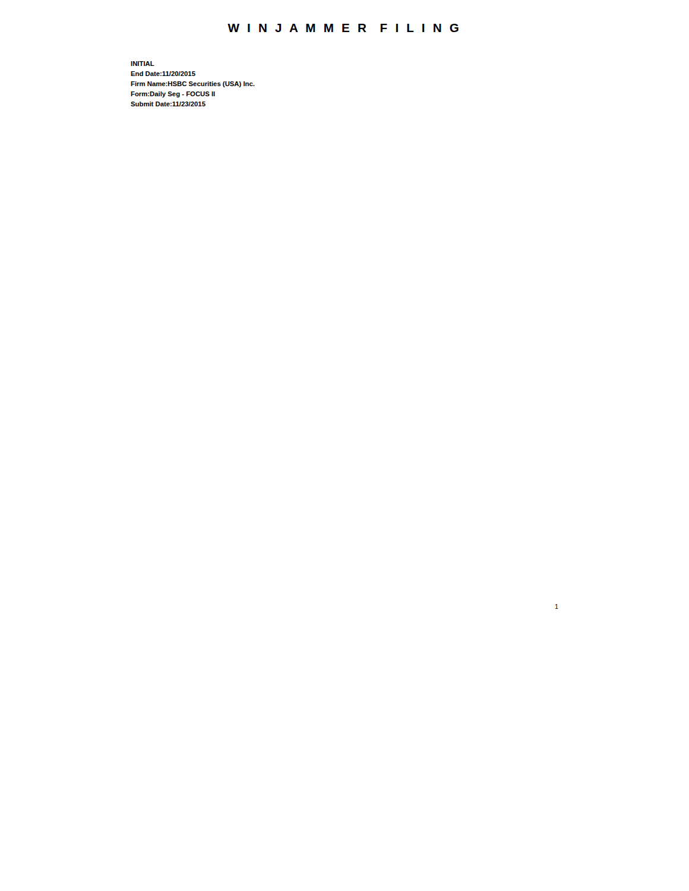W I N J A M M E R F I L I N G
INITIAL
End Date:11/20/2015
Firm Name:HSBC Securities (USA) Inc.
Form:Daily Seg - FOCUS II
Submit Date:11/23/2015
1